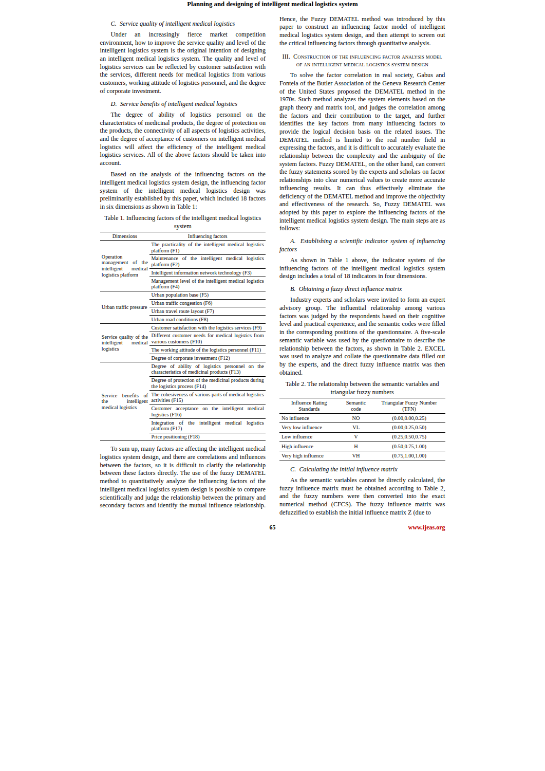Planning and designing of intelligent medical logistics system
C. Service quality of intelligent medical logistics
Under an increasingly fierce market competition environment, how to improve the service quality and level of the intelligent logistics system is the original intention of designing an intelligent medical logistics system. The quality and level of logistics services can be reflected by customer satisfaction with the services, different needs for medical logistics from various customers, working attitude of logistics personnel, and the degree of corporate investment.
D. Service benefits of intelligent medical logistics
The degree of ability of logistics personnel on the characteristics of medicinal products, the degree of protection on the products, the connectivity of all aspects of logistics activities, and the degree of acceptance of customers on intelligent medical logistics will affect the efficiency of the intelligent medical logistics services. All of the above factors should be taken into account.
Based on the analysis of the influencing factors on the intelligent medical logistics system design, the influencing factor system of the intelligent medical logistics design was preliminarily established by this paper, which included 18 factors in six dimensions as shown in Table 1:
Table 1. Influencing factors of the intelligent medical logistics system
| Dimensions | Influencing factors |
| --- | --- |
| Operation management of the intelligent medical logistics platform | The practicality of the intelligent medical logistics platform (F1) |
| Maintenance of the intelligent medical logistics platform (F2) |
| Intelligent information network technology (F3) |
| Management level of the intelligent medical logistics platform (F4) |
| Urban traffic pressure | Urban population base (F5) |
| Urban traffic congestion (F6) |
| Urban travel route layout (F7) |
| Urban road conditions (F8) |
| Service quality of the intelligent medical logistics | Customer satisfaction with the logistics services (F9) |
| Different customer needs for medical logistics from various customers (F10) |
| The working attitude of the logistics personnel (F11) |
| Degree of corporate investment (F12) |
| Service benefits of the intelligent medical logistics | Degree of ability of logistics personnel on the characteristics of medicinal products (F13) |
| Degree of protection of the medicinal products during the logistics process (F14) |
| The cohesiveness of various parts of medical logistics activities (F15) |
| Customer acceptance on the intelligent medical logistics (F16) |
| Integration of the intelligent medical logistics platform (F17) |
| Price positioning (F18) |
To sum up, many factors are affecting the intelligent medical logistics system design, and there are correlations and influences between the factors, so it is difficult to clarify the relationship between these factors directly. The use of the fuzzy DEMATEL method to quantitatively analyze the influencing factors of the intelligent medical logistics system design is possible to compare scientifically and judge the relationship between the primary and secondary factors and identify the mutual influence relationship. Hence, the Fuzzy DEMATEL method was introduced by this paper to construct an influencing factor model of intelligent medical logistics system design, and then attempt to screen out the critical influencing factors through quantitative analysis.
III. Construction of the influencing factor analysis model of an intelligent medical logistics system design
To solve the factor correlation in real society, Gabus and Fontela of the Butler Association of the Geneva Research Center of the United States proposed the DEMATEL method in the 1970s. Such method analyzes the system elements based on the graph theory and matrix tool, and judges the correlation among the factors and their contribution to the target, and further identifies the key factors from many influencing factors to provide the logical decision basis on the related issues. The DEMATEL method is limited to the real number field in expressing the factors, and it is difficult to accurately evaluate the relationship between the complexity and the ambiguity of the system factors. Fuzzy DEMATEL, on the other hand, can convert the fuzzy statements scored by the experts and scholars on factor relationships into clear numerical values to create more accurate influencing results. It can thus effectively eliminate the deficiency of the DEMATEL method and improve the objectivity and effectiveness of the research. So, Fuzzy DEMATEL was adopted by this paper to explore the influencing factors of the intelligent medical logistics system design. The main steps are as follows:
A. Establishing a scientific indicator system of influencing factors
As shown in Table 1 above, the indicator system of the influencing factors of the intelligent medical logistics system design includes a total of 18 indicators in four dimensions.
B. Obtaining a fuzzy direct influence matrix
Industry experts and scholars were invited to form an expert advisory group. The influential relationship among various factors was judged by the respondents based on their cognitive level and practical experience, and the semantic codes were filled in the corresponding positions of the questionnaire. A five-scale semantic variable was used by the questionnaire to describe the relationship between the factors, as shown in Table 2. EXCEL was used to analyze and collate the questionnaire data filled out by the experts, and the direct fuzzy influence matrix was then obtained.
Table 2. The relationship between the semantic variables and triangular fuzzy numbers
| Influence Rating Standards | Semantic code | Triangular Fuzzy Number (TFN) |
| --- | --- | --- |
| No influence | NO | (0.00,0.00,0.25) |
| Very low influence | VL | (0.00,0.25,0.50) |
| Low influence | V | (0.25,0.50,0.75) |
| High influence | H | (0.50,0.75,1.00) |
| Very high influence | VH | (0.75,1.00,1.00) |
C. Calculating the initial influence matrix
As the semantic variables cannot be directly calculated, the fuzzy influence matrix must be obtained according to Table 2, and the fuzzy numbers were then converted into the exact numerical method (CFCS). The fuzzy influence matrix was defuzzified to establish the initial influence matrix Z (due to
65
www.ijeas.org